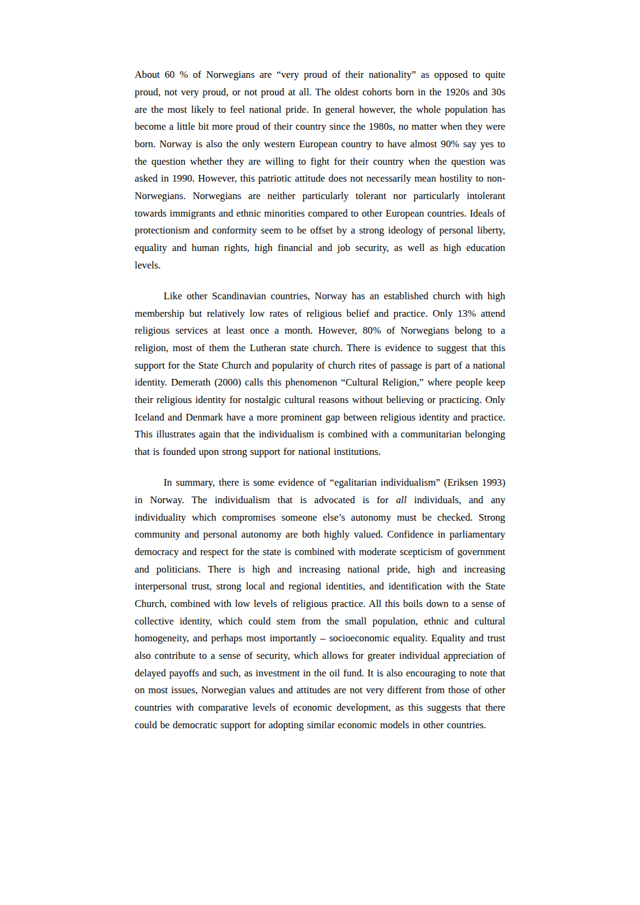About 60 % of Norwegians are “very proud of their nationality” as opposed to quite proud, not very proud, or not proud at all. The oldest cohorts born in the 1920s and 30s are the most likely to feel national pride. In general however, the whole population has become a little bit more proud of their country since the 1980s, no matter when they were born. Norway is also the only western European country to have almost 90% say yes to the question whether they are willing to fight for their country when the question was asked in 1990. However, this patriotic attitude does not necessarily mean hostility to non-Norwegians. Norwegians are neither particularly tolerant nor particularly intolerant towards immigrants and ethnic minorities compared to other European countries. Ideals of protectionism and conformity seem to be offset by a strong ideology of personal liberty, equality and human rights, high financial and job security, as well as high education levels.
Like other Scandinavian countries, Norway has an established church with high membership but relatively low rates of religious belief and practice. Only 13% attend religious services at least once a month. However, 80% of Norwegians belong to a religion, most of them the Lutheran state church. There is evidence to suggest that this support for the State Church and popularity of church rites of passage is part of a national identity. Demerath (2000) calls this phenomenon “Cultural Religion,” where people keep their religious identity for nostalgic cultural reasons without believing or practicing. Only Iceland and Denmark have a more prominent gap between religious identity and practice. This illustrates again that the individualism is combined with a communitarian belonging that is founded upon strong support for national institutions.
In summary, there is some evidence of “egalitarian individualism” (Eriksen 1993) in Norway. The individualism that is advocated is for all individuals, and any individuality which compromises someone else’s autonomy must be checked. Strong community and personal autonomy are both highly valued. Confidence in parliamentary democracy and respect for the state is combined with moderate scepticism of government and politicians. There is high and increasing national pride, high and increasing interpersonal trust, strong local and regional identities, and identification with the State Church, combined with low levels of religious practice. All this boils down to a sense of collective identity, which could stem from the small population, ethnic and cultural homogeneity, and perhaps most importantly – socioeconomic equality. Equality and trust also contribute to a sense of security, which allows for greater individual appreciation of delayed payoffs and such, as investment in the oil fund. It is also encouraging to note that on most issues, Norwegian values and attitudes are not very different from those of other countries with comparative levels of economic development, as this suggests that there could be democratic support for adopting similar economic models in other countries.